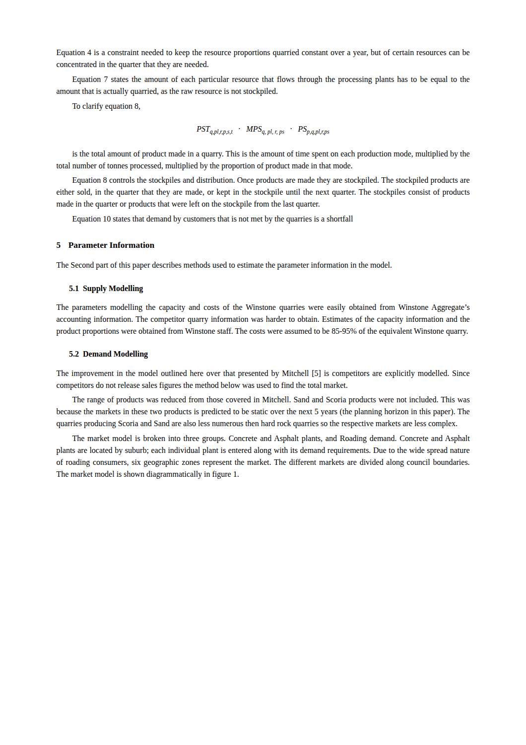Equation 4 is a constraint needed to keep the resource proportions quarried constant over a year, but of certain resources can be concentrated in the quarter that they are needed.
Equation 7 states the amount of each particular resource that flows through the processing plants has to be equal to the amount that is actually quarried, as the raw resource is not stockpiled.
To clarify equation 8,
PSTq,pl,r,p,s,t · MPSq, pl, r, ps · PSp,q,pl,r,ps
is the total amount of product made in a quarry. This is the amount of time spent on each production mode, multiplied by the total number of tonnes processed, multiplied by the proportion of product made in that mode.
Equation 8 controls the stockpiles and distribution. Once products are made they are stockpiled. The stockpiled products are either sold, in the quarter that they are made, or kept in the stockpile until the next quarter. The stockpiles consist of products made in the quarter or products that were left on the stockpile from the last quarter.
Equation 10 states that demand by customers that is not met by the quarries is a shortfall
5 Parameter Information
The Second part of this paper describes methods used to estimate the parameter information in the model.
5.1 Supply Modelling
The parameters modelling the capacity and costs of the Winstone quarries were easily obtained from Winstone Aggregate’s accounting information. The competitor quarry information was harder to obtain. Estimates of the capacity information and the product proportions were obtained from Winstone staff. The costs were assumed to be 85-95% of the equivalent Winstone quarry.
5.2 Demand Modelling
The improvement in the model outlined here over that presented by Mitchell [5] is competitors are explicitly modelled. Since competitors do not release sales figures the method below was used to find the total market.
The range of products was reduced from those covered in Mitchell. Sand and Scoria products were not included. This was because the markets in these two products is predicted to be static over the next 5 years (the planning horizon in this paper). The quarries producing Scoria and Sand are also less numerous then hard rock quarries so the respective markets are less complex.
The market model is broken into three groups. Concrete and Asphalt plants, and Roading demand. Concrete and Asphalt plants are located by suburb; each individual plant is entered along with its demand requirements. Due to the wide spread nature of roading consumers, six geographic zones represent the market. The different markets are divided along council boundaries. The market model is shown diagrammatically in figure 1.